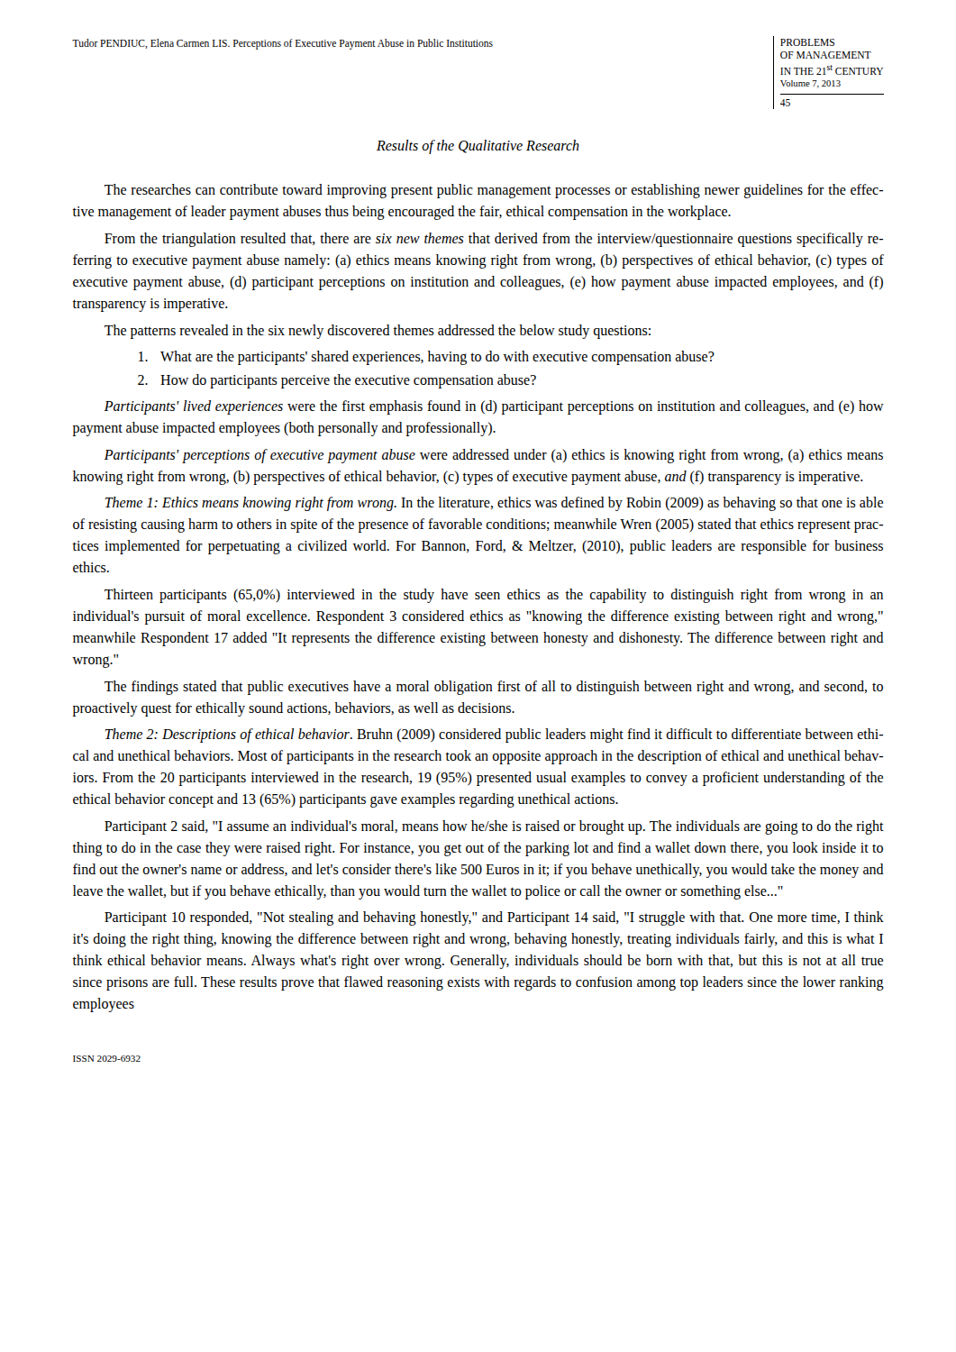Tudor PENDIUC, Elena Carmen LIS. Perceptions of Executive Payment Abuse in Public Institutions
PROBLEMS
OF MANAGEMENT
IN THE 21st CENTURY
Volume 7, 2013
45
Results of the Qualitative Research
The researches can contribute toward improving present public management processes or establishing newer guidelines for the effective management of leader payment abuses thus being encouraged the fair, ethical compensation in the workplace.
From the triangulation resulted that, there are six new themes that derived from the interview/questionnaire questions specifically referring to executive payment abuse namely: (a) ethics means knowing right from wrong, (b) perspectives of ethical behavior, (c) types of executive payment abuse, (d) participant perceptions on institution and colleagues, (e) how payment abuse impacted employees, and (f) transparency is imperative.
The patterns revealed in the six newly discovered themes addressed the below study questions:
What are the participants' shared experiences, having to do with executive compensation abuse?
How do participants perceive the executive compensation abuse?
Participants' lived experiences were the first emphasis found in (d) participant perceptions on institution and colleagues, and (e) how payment abuse impacted employees (both personally and professionally).
Participants' perceptions of executive payment abuse were addressed under (a) ethics is knowing right from wrong, (a) ethics means knowing right from wrong, (b) perspectives of ethical behavior, (c) types of executive payment abuse, and (f) transparency is imperative.
Theme 1: Ethics means knowing right from wrong. In the literature, ethics was defined by Robin (2009) as behaving so that one is able of resisting causing harm to others in spite of the presence of favorable conditions; meanwhile Wren (2005) stated that ethics represent practices implemented for perpetuating a civilized world. For Bannon, Ford, & Meltzer, (2010), public leaders are responsible for business ethics.
Thirteen participants (65,0%) interviewed in the study have seen ethics as the capability to distinguish right from wrong in an individual's pursuit of moral excellence. Respondent 3 considered ethics as "knowing the difference existing between right and wrong," meanwhile Respondent 17 added "It represents the difference existing between honesty and dishonesty. The difference between right and wrong."
The findings stated that public executives have a moral obligation first of all to distinguish between right and wrong, and second, to proactively quest for ethically sound actions, behaviors, as well as decisions.
Theme 2: Descriptions of ethical behavior. Bruhn (2009) considered public leaders might find it difficult to differentiate between ethical and unethical behaviors. Most of participants in the research took an opposite approach in the description of ethical and unethical behaviors. From the 20 participants interviewed in the research, 19 (95%) presented usual examples to convey a proficient understanding of the ethical behavior concept and 13 (65%) participants gave examples regarding unethical actions.
Participant 2 said, "I assume an individual's moral, means how he/she is raised or brought up. The individuals are going to do the right thing to do in the case they were raised right. For instance, you get out of the parking lot and find a wallet down there, you look inside it to find out the owner's name or address, and let's consider there's like 500 Euros in it; if you behave unethically, you would take the money and leave the wallet, but if you behave ethically, than you would turn the wallet to police or call the owner or something else..."
Participant 10 responded, "Not stealing and behaving honestly," and Participant 14 said, "I struggle with that. One more time, I think it's doing the right thing, knowing the difference between right and wrong, behaving honestly, treating individuals fairly, and this is what I think ethical behavior means. Always what's right over wrong. Generally, individuals should be born with that, but this is not at all true since prisons are full. These results prove that flawed reasoning exists with regards to confusion among top leaders since the lower ranking employees
ISSN 2029-6932